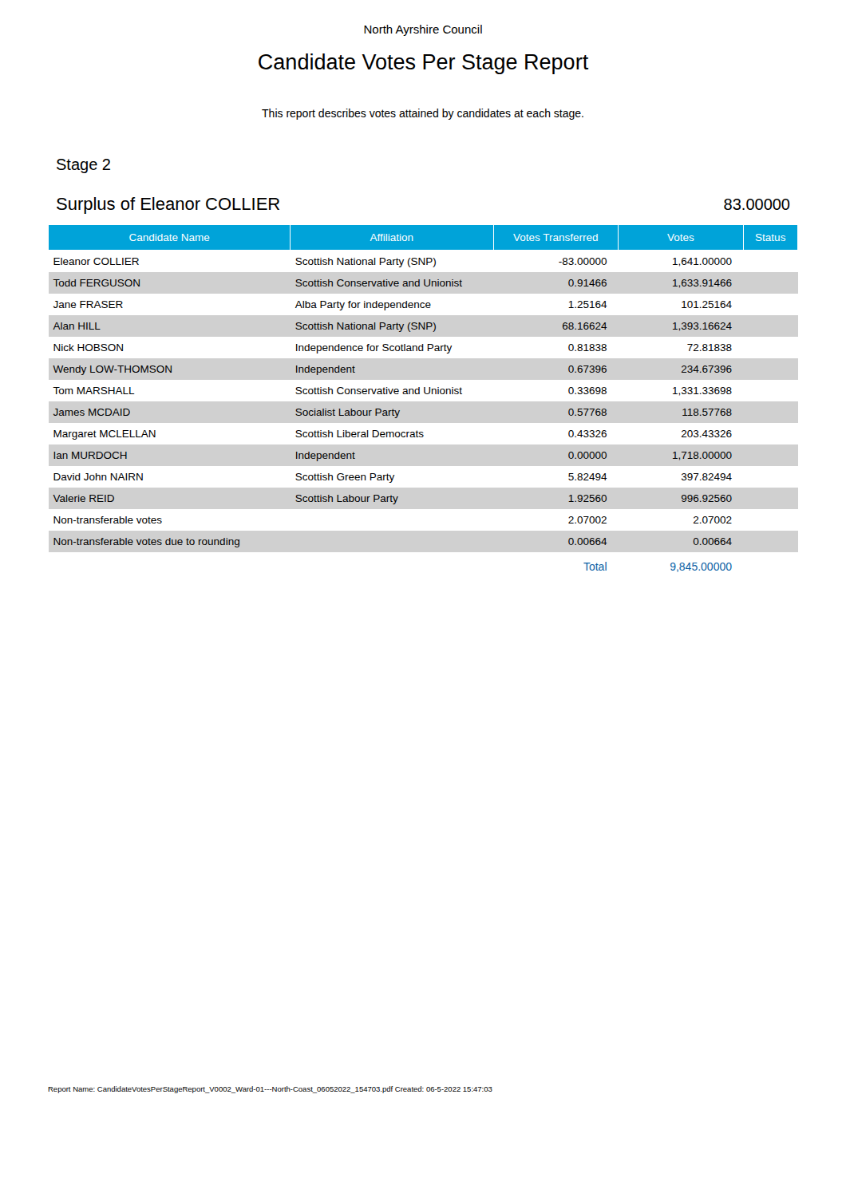North Ayrshire Council
Candidate Votes Per Stage Report
This report describes votes attained by candidates at each stage.
Stage 2
Surplus of Eleanor COLLIER
83.00000
| Candidate Name | Affiliation | Votes Transferred | Votes | Status |
| --- | --- | --- | --- | --- |
| Eleanor COLLIER | Scottish National Party (SNP) | -83.00000 | 1,641.00000 | |
| Todd FERGUSON | Scottish Conservative and Unionist | 0.91466 | 1,633.91466 | |
| Jane FRASER | Alba Party for independence | 1.25164 | 101.25164 | |
| Alan HILL | Scottish National Party (SNP) | 68.16624 | 1,393.16624 | |
| Nick HOBSON | Independence for Scotland Party | 0.81838 | 72.81838 | |
| Wendy LOW-THOMSON | Independent | 0.67396 | 234.67396 | |
| Tom MARSHALL | Scottish Conservative and Unionist | 0.33698 | 1,331.33698 | |
| James MCDAID | Socialist Labour Party | 0.57768 | 118.57768 | |
| Margaret MCLELLAN | Scottish Liberal Democrats | 0.43326 | 203.43326 | |
| Ian MURDOCH | Independent | 0.00000 | 1,718.00000 | |
| David John NAIRN | Scottish Green Party | 5.82494 | 397.82494 | |
| Valerie REID | Scottish Labour Party | 1.92560 | 996.92560 | |
| Non-transferable votes | 2.07002 | 2.07002 | |
| Non-transferable votes due to rounding | 0.00664 | 0.00664 | |
| | Total | 9,845.00000 | |
Report Name: CandidateVotesPerStageReport_V0002_Ward-01---North-Coast_06052022_154703.pdf Created: 06-5-2022 15:47:03